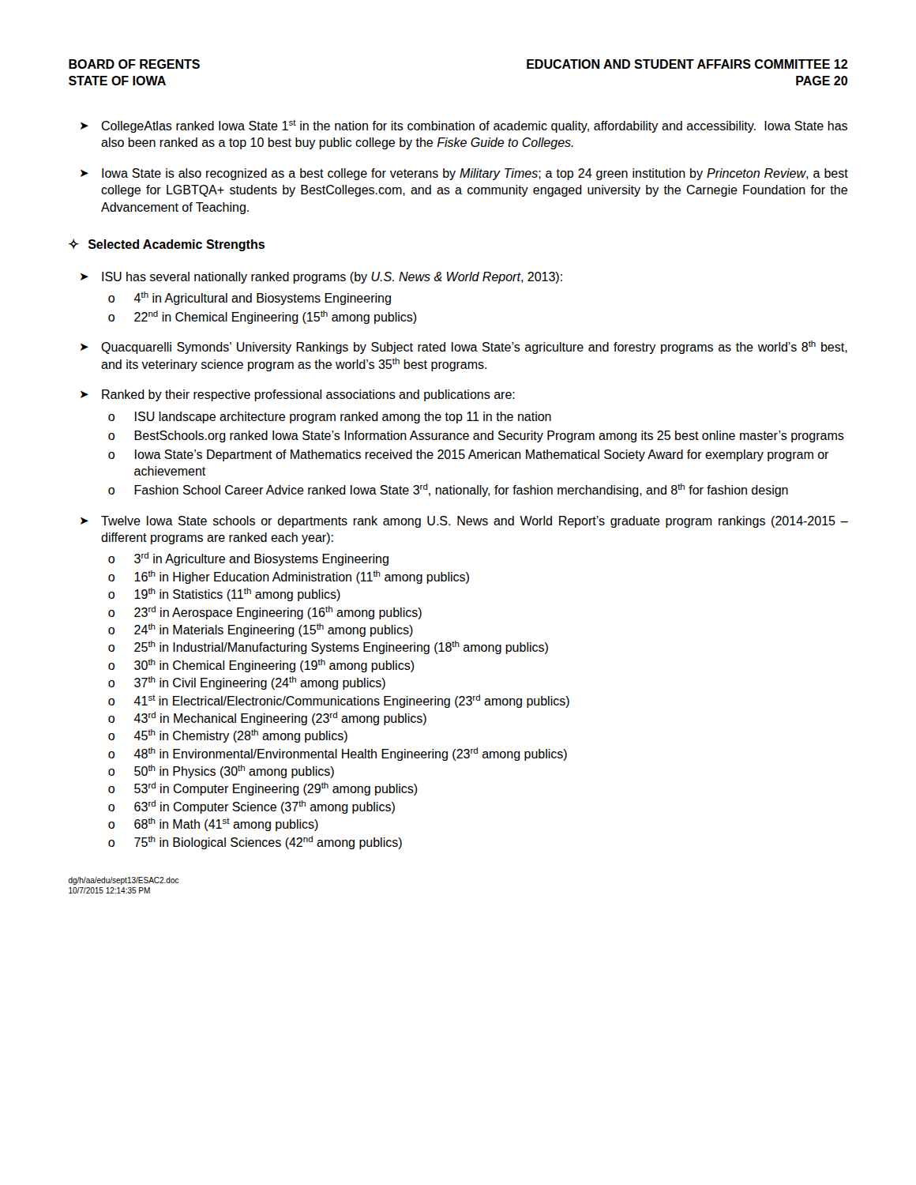BOARD OF REGENTS
STATE OF IOWA
EDUCATION AND STUDENT AFFAIRS COMMITTEE 12
PAGE 20
CollegeAtlas ranked Iowa State 1st in the nation for its combination of academic quality, affordability and accessibility. Iowa State has also been ranked as a top 10 best buy public college by the Fiske Guide to Colleges.
Iowa State is also recognized as a best college for veterans by Military Times; a top 24 green institution by Princeton Review, a best college for LGBTQA+ students by BestColleges.com, and as a community engaged university by the Carnegie Foundation for the Advancement of Teaching.
Selected Academic Strengths
ISU has several nationally ranked programs (by U.S. News & World Report, 2013):
4th in Agricultural and Biosystems Engineering
22nd in Chemical Engineering (15th among publics)
Quacquarelli Symonds’ University Rankings by Subject rated Iowa State’s agriculture and forestry programs as the world’s 8th best, and its veterinary science program as the world’s 35th best programs.
Ranked by their respective professional associations and publications are:
ISU landscape architecture program ranked among the top 11 in the nation
BestSchools.org ranked Iowa State’s Information Assurance and Security Program among its 25 best online master’s programs
Iowa State’s Department of Mathematics received the 2015 American Mathematical Society Award for exemplary program or achievement
Fashion School Career Advice ranked Iowa State 3rd, nationally, for fashion merchandising, and 8th for fashion design
Twelve Iowa State schools or departments rank among U.S. News and World Report’s graduate program rankings (2014-2015 – different programs are ranked each year):
3rd in Agriculture and Biosystems Engineering
16th in Higher Education Administration (11th among publics)
19th in Statistics (11th among publics)
23rd in Aerospace Engineering (16th among publics)
24th in Materials Engineering (15th among publics)
25th in Industrial/Manufacturing Systems Engineering (18th among publics)
30th in Chemical Engineering (19th among publics)
37th in Civil Engineering (24th among publics)
41st in Electrical/Electronic/Communications Engineering (23rd among publics)
43rd in Mechanical Engineering (23rd among publics)
45th in Chemistry (28th among publics)
48th in Environmental/Environmental Health Engineering (23rd among publics)
50th in Physics (30th among publics)
53rd in Computer Engineering (29th among publics)
63rd in Computer Science (37th among publics)
68th in Math (41st among publics)
75th in Biological Sciences (42nd among publics)
dg/h/aa/edu/sept13/ESAC2.doc
10/7/2015 12:14:35 PM